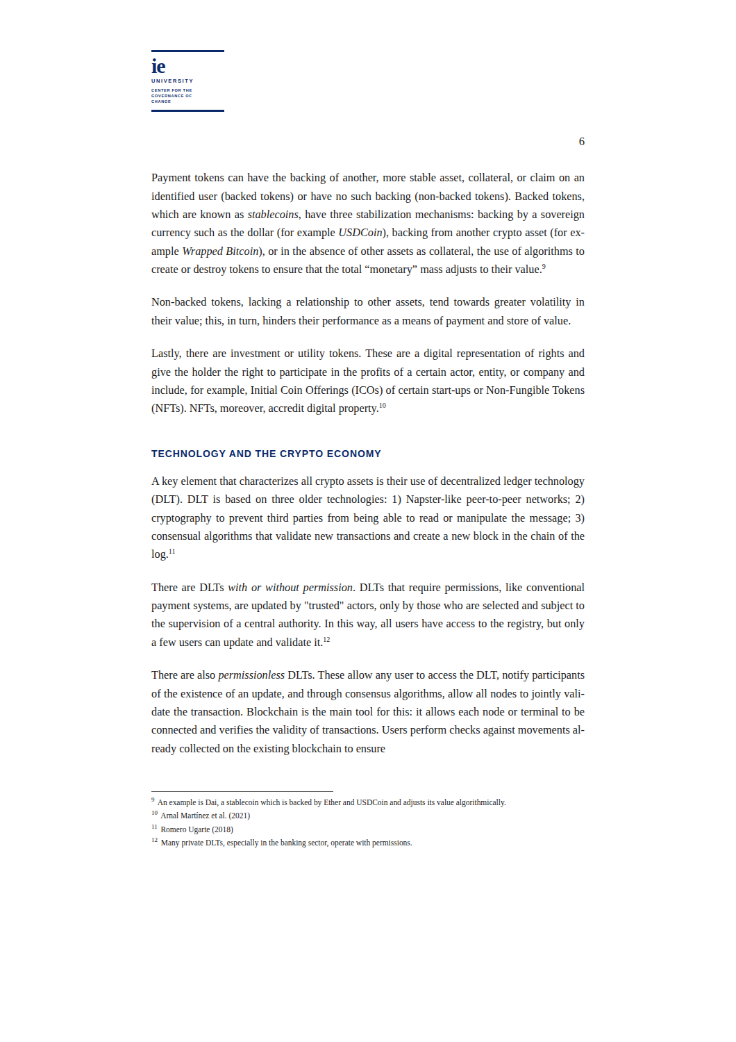ie
UNIVERSITY
CENTER FOR THE
GOVERNANCE OF
CHANGE
6
Payment tokens can have the backing of another, more stable asset, collateral, or claim on an identified user (backed tokens) or have no such backing (non-backed tokens). Backed tokens, which are known as stablecoins, have three stabilization mechanisms: backing by a sovereign currency such as the dollar (for example USDCoin), backing from another crypto asset (for example Wrapped Bitcoin), or in the absence of other assets as collateral, the use of algorithms to create or destroy tokens to ensure that the total “monetary” mass adjusts to their value.9
Non-backed tokens, lacking a relationship to other assets, tend towards greater volatility in their value; this, in turn, hinders their performance as a means of payment and store of value.
Lastly, there are investment or utility tokens. These are a digital representation of rights and give the holder the right to participate in the profits of a certain actor, entity, or company and include, for example, Initial Coin Offerings (ICOs) of certain start-ups or Non-Fungible Tokens (NFTs). NFTs, moreover, accredit digital property.10
Technology and the Crypto Economy
A key element that characterizes all crypto assets is their use of decentralized ledger technology (DLT). DLT is based on three older technologies: 1) Napster-like peer-to-peer networks; 2) cryptography to prevent third parties from being able to read or manipulate the message; 3) consensual algorithms that validate new transactions and create a new block in the chain of the log.11
There are DLTs with or without permission. DLTs that require permissions, like conventional payment systems, are updated by "trusted" actors, only by those who are selected and subject to the supervision of a central authority. In this way, all users have access to the registry, but only a few users can update and validate it.12
There are also permissionless DLTs. These allow any user to access the DLT, notify participants of the existence of an update, and through consensus algorithms, allow all nodes to jointly validate the transaction. Blockchain is the main tool for this: it allows each node or terminal to be connected and verifies the validity of transactions. Users perform checks against movements already collected on the existing blockchain to ensure
9 An example is Dai, a stablecoin which is backed by Ether and USDCoin and adjusts its value algorithmically.
10 Arnal Martínez et al. (2021)
11 Romero Ugarte (2018)
12 Many private DLTs, especially in the banking sector, operate with permissions.